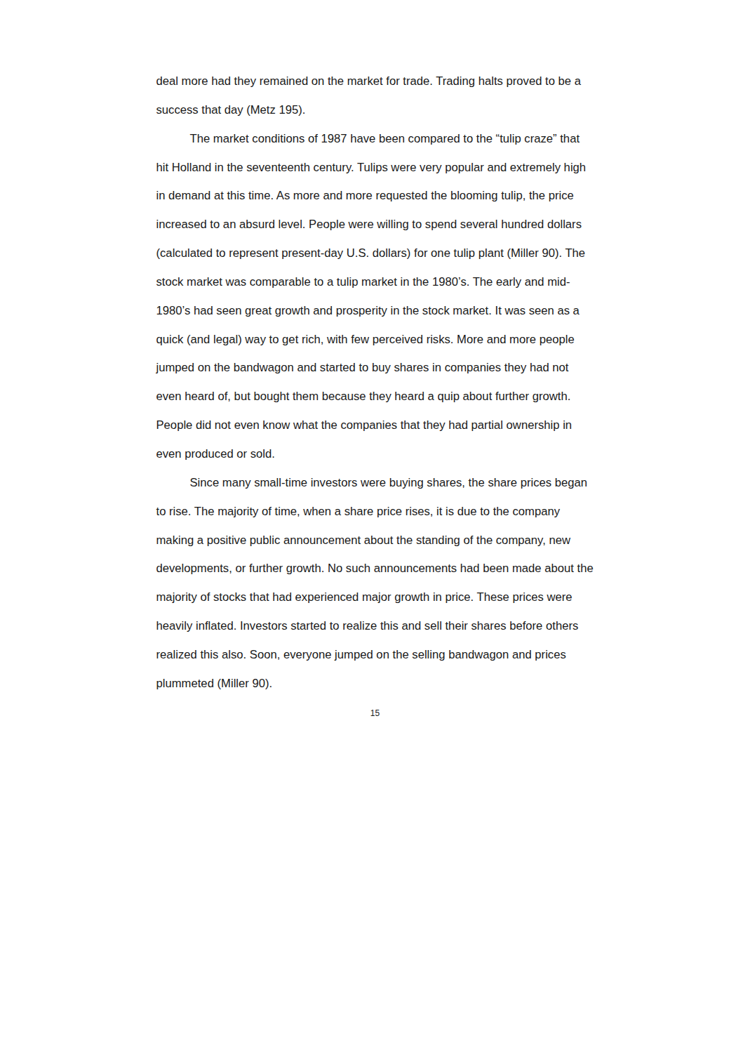deal more had they remained on the market for trade. Trading halts proved to be a success that day (Metz 195).
The market conditions of 1987 have been compared to the “tulip craze” that hit Holland in the seventeenth century. Tulips were very popular and extremely high in demand at this time. As more and more requested the blooming tulip, the price increased to an absurd level. People were willing to spend several hundred dollars (calculated to represent present-day U.S. dollars) for one tulip plant (Miller 90). The stock market was comparable to a tulip market in the 1980’s. The early and mid-1980’s had seen great growth and prosperity in the stock market. It was seen as a quick (and legal) way to get rich, with few perceived risks. More and more people jumped on the bandwagon and started to buy shares in companies they had not even heard of, but bought them because they heard a quip about further growth. People did not even know what the companies that they had partial ownership in even produced or sold.
Since many small-time investors were buying shares, the share prices began to rise. The majority of time, when a share price rises, it is due to the company making a positive public announcement about the standing of the company, new developments, or further growth. No such announcements had been made about the majority of stocks that had experienced major growth in price. These prices were heavily inflated. Investors started to realize this and sell their shares before others realized this also. Soon, everyone jumped on the selling bandwagon and prices plummeted (Miller 90).
15